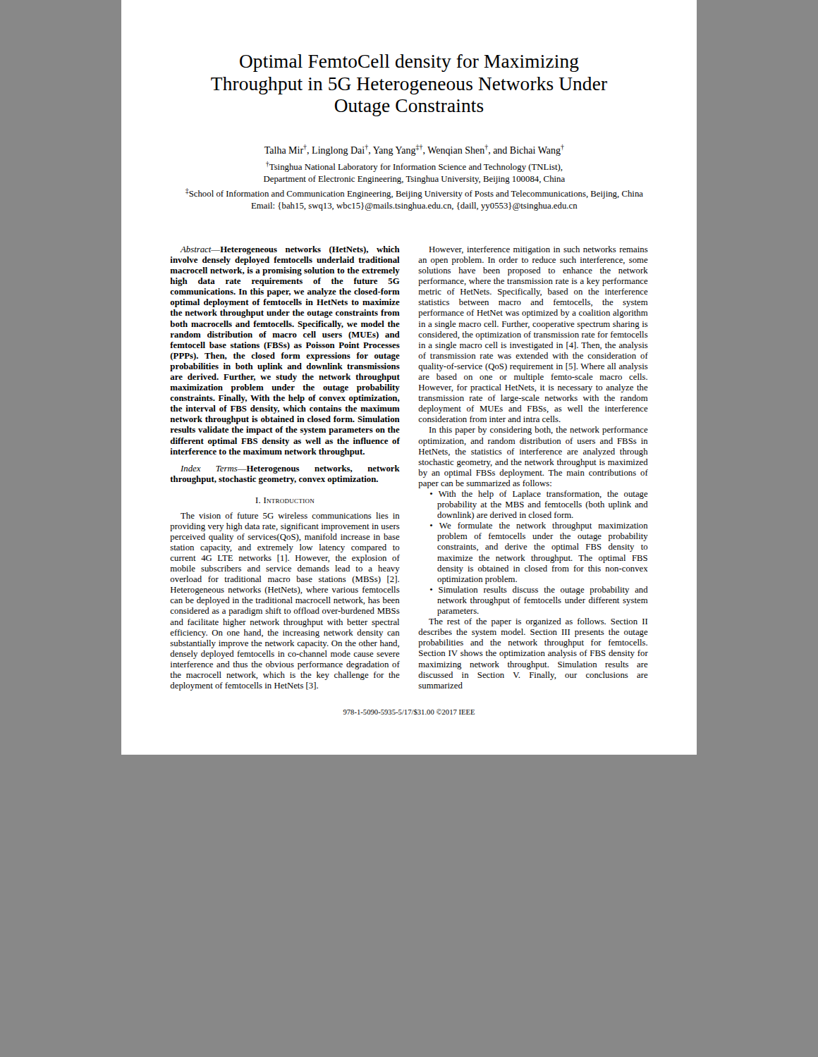Optimal FemtoCell density for Maximizing
Throughput in 5G Heterogeneous Networks Under
Outage Constraints
Talha Mir†, Linglong Dai†, Yang Yang‡†, Wenqian Shen†, and Bichai Wang†
†Tsinghua National Laboratory for Information Science and Technology (TNList),
Department of Electronic Engineering, Tsinghua University, Beijing 100084, China
‡School of Information and Communication Engineering, Beijing University of Posts and Telecommunications, Beijing, China
Email: {bah15, swq13, wbc15}@mails.tsinghua.edu.cn, {daill, yy0553}@tsinghua.edu.cn
Abstract—Heterogeneous networks (HetNets), which involve densely deployed femtocells underlaid traditional macrocell network, is a promising solution to the extremely high data rate requirements of the future 5G communications. In this paper, we analyze the closed-form optimal deployment of femtocells in HetNets to maximize the network throughput under the outage constraints from both macrocells and femtocells. Specifically, we model the random distribution of macro cell users (MUEs) and femtocell base stations (FBSs) as Poisson Point Processes (PPPs). Then, the closed form expressions for outage probabilities in both uplink and downlink transmissions are derived. Further, we study the network throughput maximization problem under the outage probability constraints. Finally, With the help of convex optimization, the interval of FBS density, which contains the maximum network throughput is obtained in closed form. Simulation results validate the impact of the system parameters on the different optimal FBS density as well as the influence of interference to the maximum network throughput.
Index Terms—Heterogenous networks, network throughput, stochastic geometry, convex optimization.
I. Introduction
The vision of future 5G wireless communications lies in providing very high data rate, significant improvement in users perceived quality of services(QoS), manifold increase in base station capacity, and extremely low latency compared to current 4G LTE networks [1]. However, the explosion of mobile subscribers and service demands lead to a heavy overload for traditional macro base stations (MBSs) [2]. Heterogeneous networks (HetNets), where various femtocells can be deployed in the traditional macrocell network, has been considered as a paradigm shift to offload over-burdened MBSs and facilitate higher network throughput with better spectral efficiency. On one hand, the increasing network density can substantially improve the network capacity. On the other hand, densely deployed femtocells in co-channel mode cause severe interference and thus the obvious performance degradation of the macrocell network, which is the key challenge for the deployment of femtocells in HetNets [3].
However, interference mitigation in such networks remains an open problem. In order to reduce such interference, some solutions have been proposed to enhance the network performance, where the transmission rate is a key performance metric of HetNets. Specifically, based on the interference statistics between macro and femtocells, the system performance of HetNet was optimized by a coalition algorithm in a single macro cell. Further, cooperative spectrum sharing is considered, the optimization of transmission rate for femtocells in a single macro cell is investigated in [4]. Then, the analysis of transmission rate was extended with the consideration of quality-of-service (QoS) requirement in [5]. Where all analysis are based on one or multiple femto-scale macro cells. However, for practical HetNets, it is necessary to analyze the transmission rate of large-scale networks with the random deployment of MUEs and FBSs, as well the interference consideration from inter and intra cells.
In this paper by considering both, the network performance optimization, and random distribution of users and FBSs in HetNets, the statistics of interference are analyzed through stochastic geometry, and the network throughput is maximized by an optimal FBSs deployment. The main contributions of paper can be summarized as follows:
With the help of Laplace transformation, the outage probability at the MBS and femtocells (both uplink and downlink) are derived in closed form.
We formulate the network throughput maximization problem of femtocells under the outage probability constraints, and derive the optimal FBS density to maximize the network throughput. The optimal FBS density is obtained in closed from for this non-convex optimization problem.
Simulation results discuss the outage probability and network throughput of femtocells under different system parameters.
The rest of the paper is organized as follows. Section II describes the system model. Section III presents the outage probabilities and the network throughput for femtocells. Section IV shows the optimization analysis of FBS density for maximizing network throughput. Simulation results are discussed in Section V. Finally, our conclusions are summarized
978-1-5090-5935-5/17/$31.00 ©2017 IEEE